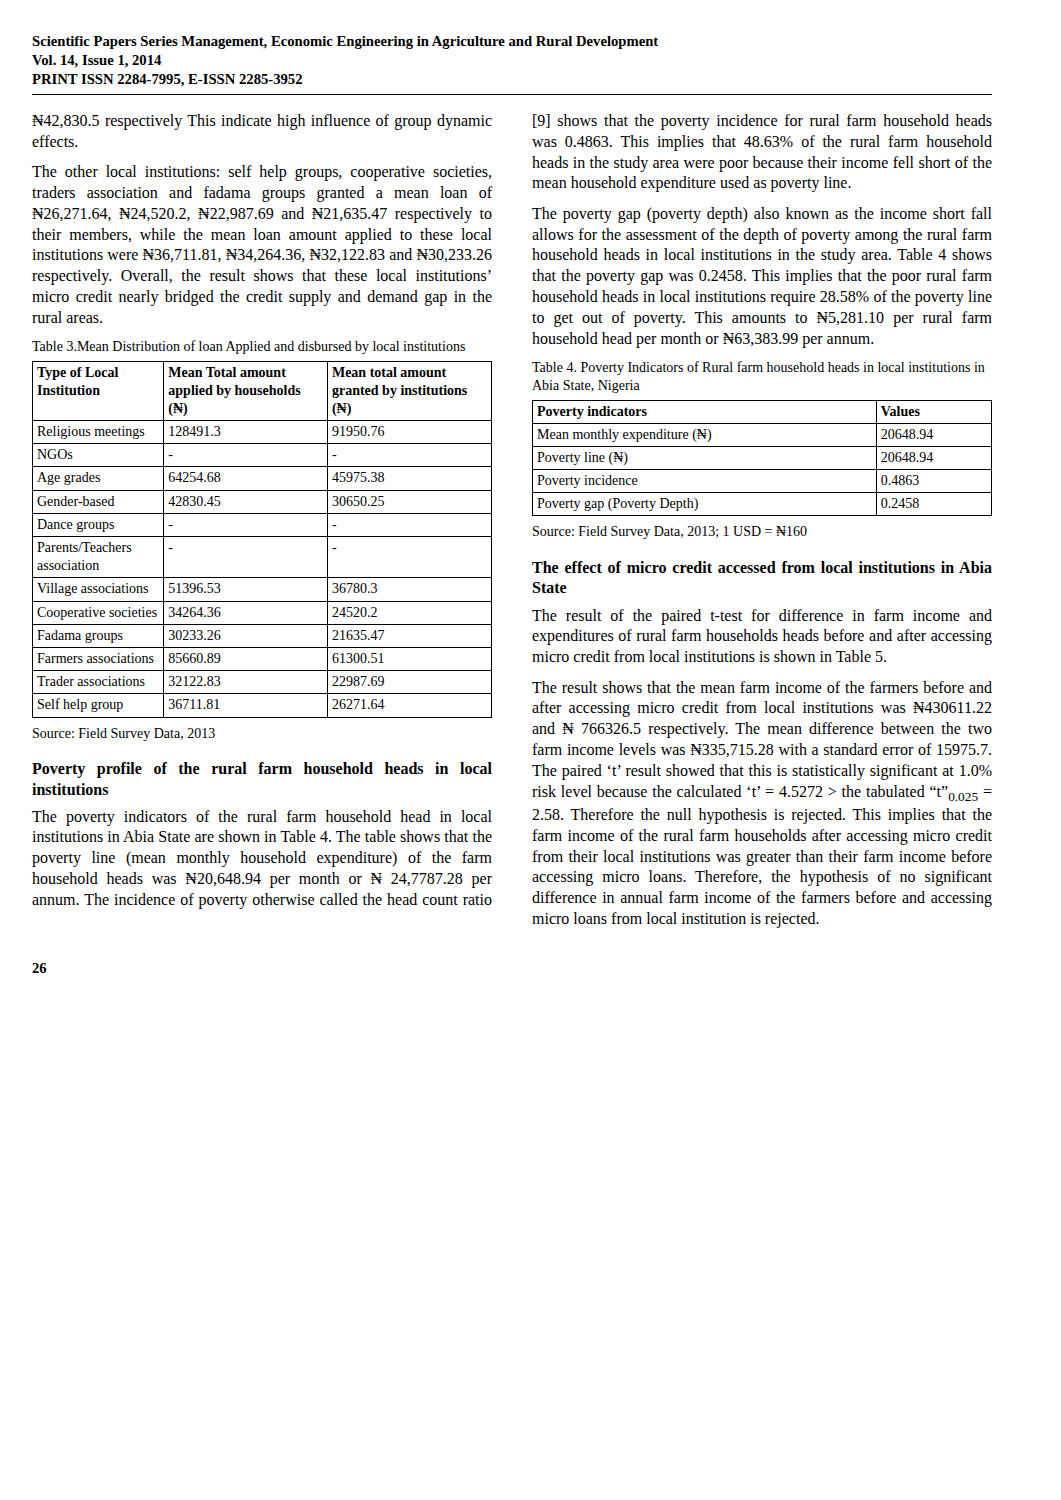Scientific Papers Series Management, Economic Engineering in Agriculture and Rural Development
Vol. 14, Issue 1, 2014
PRINT ISSN 2284-7995, E-ISSN 2285-3952
₦42,830.5 respectively This indicate high influence of group dynamic effects.
The other local institutions: self help groups, cooperative societies, traders association and fadama groups granted a mean loan of ₦26,271.64, ₦24,520.2, ₦22,987.69 and ₦21,635.47 respectively to their members, while the mean loan amount applied to these local institutions were ₦36,711.81, ₦34,264.36, ₦32,122.83 and ₦30,233.26 respectively. Overall, the result shows that these local institutions’ micro credit nearly bridged the credit supply and demand gap in the rural areas.
Table 3.Mean Distribution of loan Applied and disbursed by local institutions
| Type of Local Institution | Mean Total amount applied by households (₦) | Mean total amount granted by institutions (₦) |
| --- | --- | --- |
| Religious meetings | 128491.3 | 91950.76 |
| NGOs | - | - |
| Age grades | 64254.68 | 45975.38 |
| Gender-based | 42830.45 | 30650.25 |
| Dance groups | - | - |
| Parents/Teachers association | - | - |
| Village associations | 51396.53 | 36780.3 |
| Cooperative societies | 34264.36 | 24520.2 |
| Fadama groups | 30233.26 | 21635.47 |
| Farmers associations | 85660.89 | 61300.51 |
| Trader associations | 32122.83 | 22987.69 |
| Self help group | 36711.81 | 26271.64 |
Source: Field Survey Data, 2013
Poverty profile of the rural farm household heads in local institutions
The poverty indicators of the rural farm household head in local institutions in Abia State are shown in Table 4. The table shows that the poverty line (mean monthly household expenditure) of the farm household heads was ₦20,648.94 per month or ₦ 24,7787.28 per annum. The incidence of poverty otherwise called the head count ratio [9] shows that the poverty incidence for rural farm household heads was 0.4863. This implies that 48.63% of the rural farm household heads in the study area were poor because their income fell short of the mean household expenditure used as poverty line.
The poverty gap (poverty depth) also known as the income short fall allows for the assessment of the depth of poverty among the rural farm household heads in local institutions in the study area. Table 4 shows that the poverty gap was 0.2458. This implies that the poor rural farm household heads in local institutions require 28.58% of the poverty line to get out of poverty. This amounts to ₦5,281.10 per rural farm household head per month or ₦63,383.99 per annum.
Table 4. Poverty Indicators of Rural farm household heads in local institutions in Abia State, Nigeria
| Poverty indicators | Values |
| --- | --- |
| Mean monthly expenditure (₦) | 20648.94 |
| Poverty line (₦) | 20648.94 |
| Poverty incidence | 0.4863 |
| Poverty gap (Poverty Depth) | 0.2458 |
Source: Field Survey Data, 2013; 1 USD = ₦160
The effect of micro credit accessed from local institutions in Abia State
The result of the paired t-test for difference in farm income and expenditures of rural farm households heads before and after accessing micro credit from local institutions is shown in Table 5.
The result shows that the mean farm income of the farmers before and after accessing micro credit from local institutions was ₦430611.22 and ₦ 766326.5 respectively. The mean difference between the two farm income levels was ₦335,715.28 with a standard error of 15975.7. The paired ‘t’ result showed that this is statistically significant at 1.0% risk level because the calculated ‘t’ = 4.5272 > the tabulated “t”0.025 = 2.58. Therefore the null hypothesis is rejected. This implies that the farm income of the rural farm households after accessing micro credit from their local institutions was greater than their farm income before accessing micro loans. Therefore, the hypothesis of no significant difference in annual farm income of the farmers before and accessing micro loans from local institution is rejected.
26